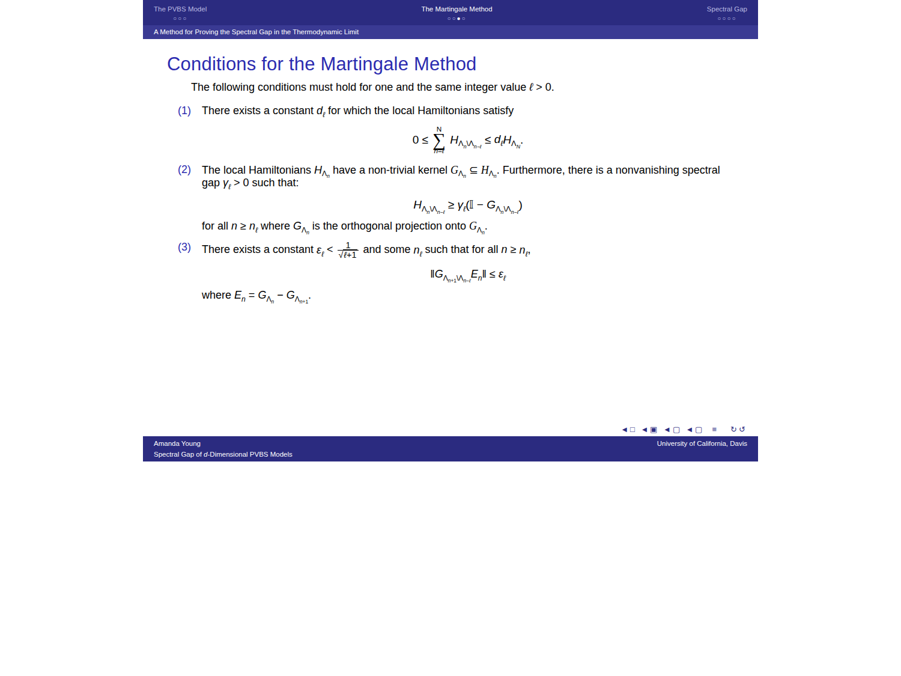The PVBS Model ○○○
The Martingale Method ○○●○
Spectral Gap ○○○○
A Method for Proving the Spectral Gap in the Thermodynamic Limit
Conditions for the Martingale Method
The following conditions must hold for one and the same integer value ℓ > 0.
(1) There exists a constant dℓ for which the local Hamiltonians satisfy
0 ≤ N ∑ n=ℓ HΛn\Λn−ℓ ≤ dℓ HΛN.
(2) The local Hamiltonians HΛn have a non-trivial kernel GΛn ⊆ HΛn. Furthermore, there is a nonvanishing spectral gap γℓ > 0 such that:
HΛn\Λn−ℓ ≥ γℓ(𝕀 − GΛn\Λn−ℓ)
for all n ≥ nℓ where GΛn is the orthogonal projection onto GΛn.
(3) There exists a constant εℓ < 1 √ℓ+1 and some nℓ such that for all n ≥ nℓ,
‖GΛn+1\Λn−ℓEn‖ ≤ εℓ
where En = GΛn − GΛn+1.
◄□ ◄▣ ◄▢ ◄▢ ≡ ↻↺
Amanda Young University of California, Davis
Spectral Gap of d-Dimensional PVBS Models